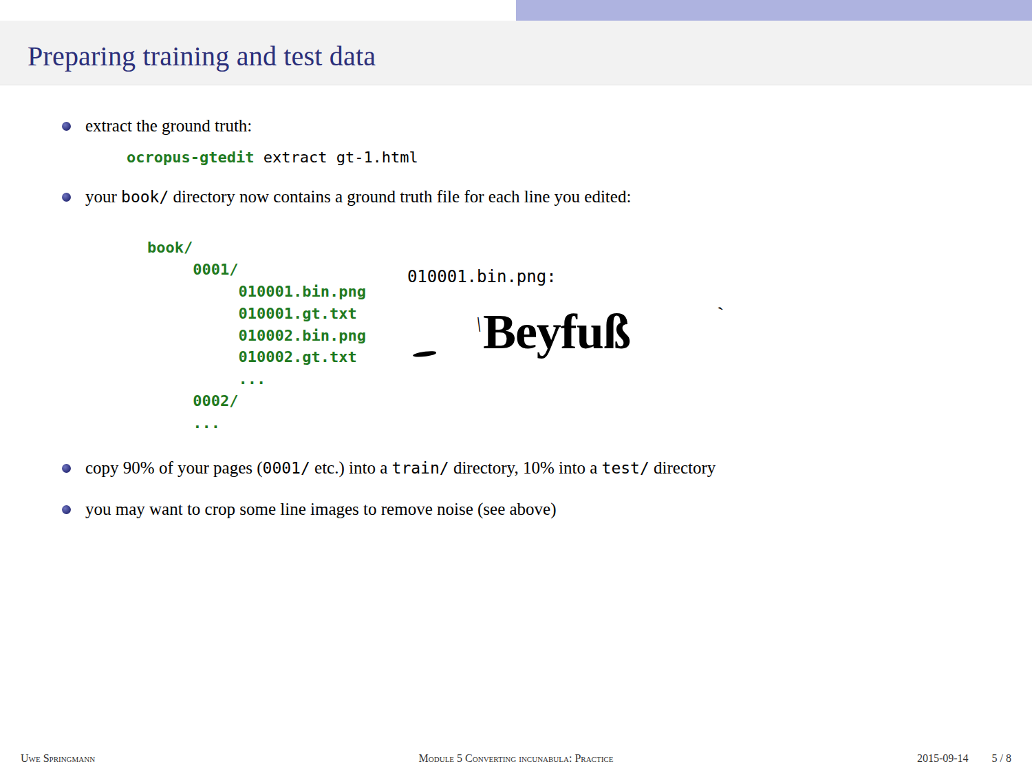Preparing training and test data
extract the ground truth:
ocropus-gtedit extract gt-1.html
your book/ directory now contains a ground truth file for each line you edited:
book/ 0001/ 010001.bin.png 010001.gt.txt 010002.bin.png 010002.gt.txt ... 0002/ ...
010001.bin.png:
\ Beyfuß `
copy 90% of your pages (0001/ etc.) into a train/ directory, 10% into a test/ directory
you may want to crop some line images to remove noise (see above)
Uwe Springmann
Module 5 Converting incunabula: Practice
2015-09-14 5 / 8